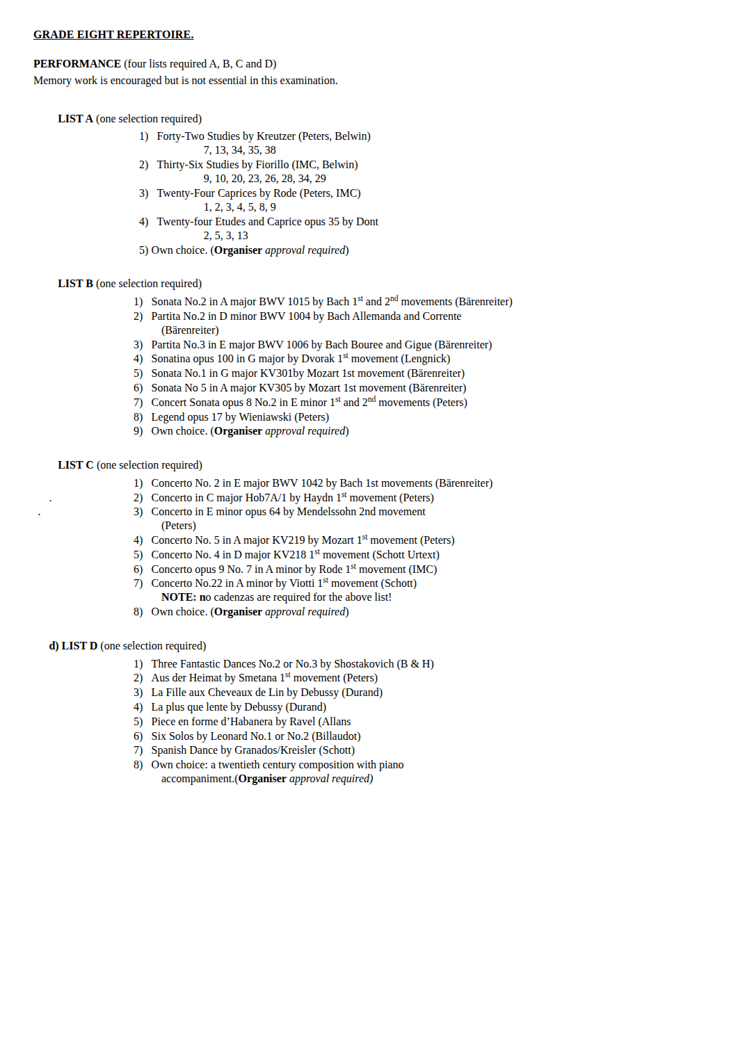GRADE EIGHT REPERTOIRE.
PERFORMANCE (four lists required A, B, C and D)
Memory work is encouraged but is not essential in this examination.
LIST A (one selection required)
1) Forty-Two Studies by Kreutzer (Peters, Belwin) 7, 13, 34, 35, 38
2) Thirty-Six Studies by Fiorillo (IMC, Belwin) 9, 10, 20, 23, 26, 28, 34, 29
3) Twenty-Four Caprices by Rode (Peters, IMC) 1, 2, 3, 4, 5, 8, 9
4) Twenty-four Etudes and Caprice opus 35 by Dont 2, 5, 3, 13
5) Own choice. (Organiser approval required)
LIST B (one selection required)
1) Sonata No.2 in A major BWV 1015 by Bach 1st and 2nd movements (Bärenreiter)
2) Partita No.2 in D minor BWV 1004 by Bach Allemanda and Corrente (Bärenreiter)
3) Partita No.3 in E major BWV 1006 by Bach Bouree and Gigue (Bärenreiter)
4) Sonatina opus 100 in G major by Dvorak 1st movement (Lengnick)
5) Sonata No.1 in G major KV301by Mozart 1st movement (Bärenreiter)
6) Sonata No 5 in A major KV305 by Mozart 1st movement (Bärenreiter)
7) Concert Sonata opus 8 No.2 in E minor 1st and 2nd movements (Peters)
8) Legend opus 17 by Wieniawski (Peters)
9) Own choice. (Organiser approval required)
LIST C (one selection required)
1) Concerto No. 2 in E major BWV 1042 by Bach 1st movements (Bärenreiter)
. 2) Concerto in C major Hob7A/1 by Haydn 1st movement (Peters)
. 3) Concerto in E minor opus 64 by Mendelssohn 2nd movement (Peters)
4) Concerto No. 5 in A major KV219 by Mozart 1st movement (Peters)
5) Concerto No. 4 in D major KV218 1st movement (Schott Urtext)
6) Concerto opus 9 No. 7 in A minor by Rode 1st movement (IMC)
7) Concerto No.22 in A minor by Viotti 1st movement (Schott) NOTE: no cadenzas are required for the above list!
8) Own choice. (Organiser approval required)
d) LIST D (one selection required)
1) Three Fantastic Dances No.2 or No.3 by Shostakovich (B & H)
2) Aus der Heimat by Smetana 1st movement (Peters)
3) La Fille aux Cheveaux de Lin by Debussy (Durand)
4) La plus que lente by Debussy (Durand)
5) Piece en forme d’Habanera by Ravel (Allans
6) Six Solos by Leonard No.1 or No.2 (Billaudot)
7) Spanish Dance by Granados/Kreisler (Schott)
8) Own choice: a twentieth century composition with piano accompaniment.(Organiser approval required)